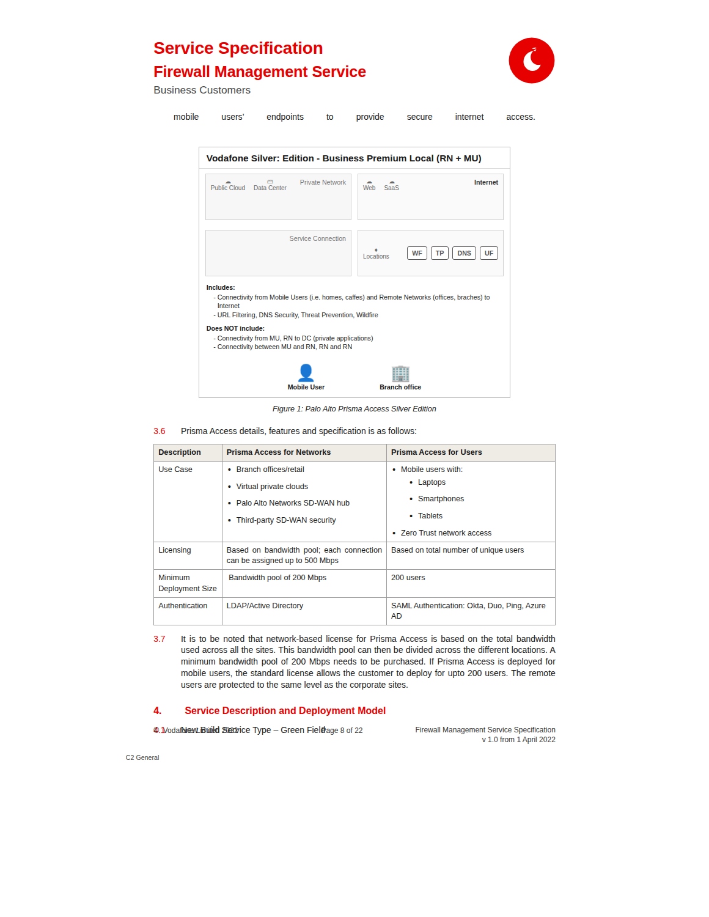Service Specification
Firewall Management Service
Business Customers
mobile users’ endpoints to provide secure internet access.
Vodafone Silver: Edition - Business Premium Local (RN + MU)
Private Network
☁
Public Cloud
🗃
Data Center
Internet
☁
Web
☁
SaaS
Service Connection
♦
Locations
WF TP DNS UF
Includes:
Connectivity from Mobile Users (i.e. homes, caffes) and Remote Networks (offices, braches) to Internet
URL Filtering, DNS Security, Threat Prevention, Wildfire
Does NOT include:
Connectivity from MU, RN to DC (private applications)
Connectivity between MU and RN, RN and RN
👤Mobile User
🏢Branch office
Figure 1: Palo Alto Prisma Access Silver Edition
3.6
Prisma Access details, features and specification is as follows:
| Description | Prisma Access for Networks | Prisma Access for Users |
| --- | --- | --- |
| Use Case | Branch offices/retail Virtual private clouds Palo Alto Networks SD-WAN hub Third-party SD-WAN security | Mobile users with: Laptops Smartphones Tablets Zero Trust network access |
| Licensing | Based on bandwidth pool; each connection can be assigned up to 500 Mbps | Based on total number of unique users |
| Minimum Deployment Size | Bandwidth pool of 200 Mbps | 200 users |
| Authentication | LDAP/Active Directory | SAML Authentication: Okta, Duo, Ping, Azure AD |
3.7
It is to be noted that network-based license for Prisma Access is based on the total bandwidth used across all the sites. This bandwidth pool can then be divided across the different locations. A minimum bandwidth pool of 200 Mbps needs to be purchased. If Prisma Access is deployed for mobile users, the standard license allows the customer to deploy for upto 200 users. The remote users are protected to the same level as the corporate sites.
4. Service Description and Deployment Model
4.1
New Build Service Type – Green Field
© Vodafone Limited 2022
Page 8 of 22
Firewall Management Service Specification
v 1.0 from 1 April 2022
C2 General